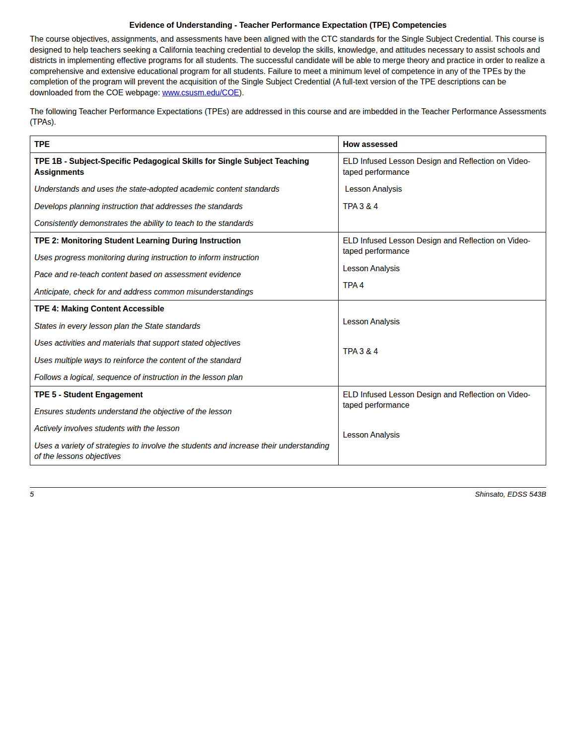Evidence of Understanding - Teacher Performance Expectation (TPE) Competencies
The course objectives, assignments, and assessments have been aligned with the CTC standards for the Single Subject Credential. This course is designed to help teachers seeking a California teaching credential to develop the skills, knowledge, and attitudes necessary to assist schools and districts in implementing effective programs for all students. The successful candidate will be able to merge theory and practice in order to realize a comprehensive and extensive educational program for all students. Failure to meet a minimum level of competence in any of the TPEs by the completion of the program will prevent the acquisition of the Single Subject Credential (A full-text version of the TPE descriptions can be downloaded from the COE webpage: www.csusm.edu/COE).
The following Teacher Performance Expectations (TPEs) are addressed in this course and are imbedded in the Teacher Performance Assessments (TPAs).
| TPE | How assessed |
| --- | --- |
| TPE 1B - Subject-Specific Pedagogical Skills for Single Subject Teaching Assignments Understands and uses the state-adopted academic content standards Develops planning instruction that addresses the standards Consistently demonstrates the ability to teach to the standards | ELD Infused Lesson Design and Reflection on Video-taped performance Lesson Analysis TPA 3 & 4 |
| TPE 2: Monitoring Student Learning During Instruction Uses progress monitoring during instruction to inform instruction Pace and re-teach content based on assessment evidence Anticipate, check for and address common misunderstandings | ELD Infused Lesson Design and Reflection on Video-taped performance Lesson Analysis TPA 4 |
| TPE 4: Making Content Accessible States in every lesson plan the State standards Uses activities and materials that support stated objectives Uses multiple ways to reinforce the content of the standard Follows a logical, sequence of instruction in the lesson plan | Lesson Analysis TPA 3 & 4 |
| TPE 5 - Student Engagement Ensures students understand the objective of the lesson Actively involves students with the lesson Uses a variety of strategies to involve the students and increase their understanding of the lessons objectives | ELD Infused Lesson Design and Reflection on Video-taped performance Lesson Analysis |
5 Shinsato, EDSS 543B